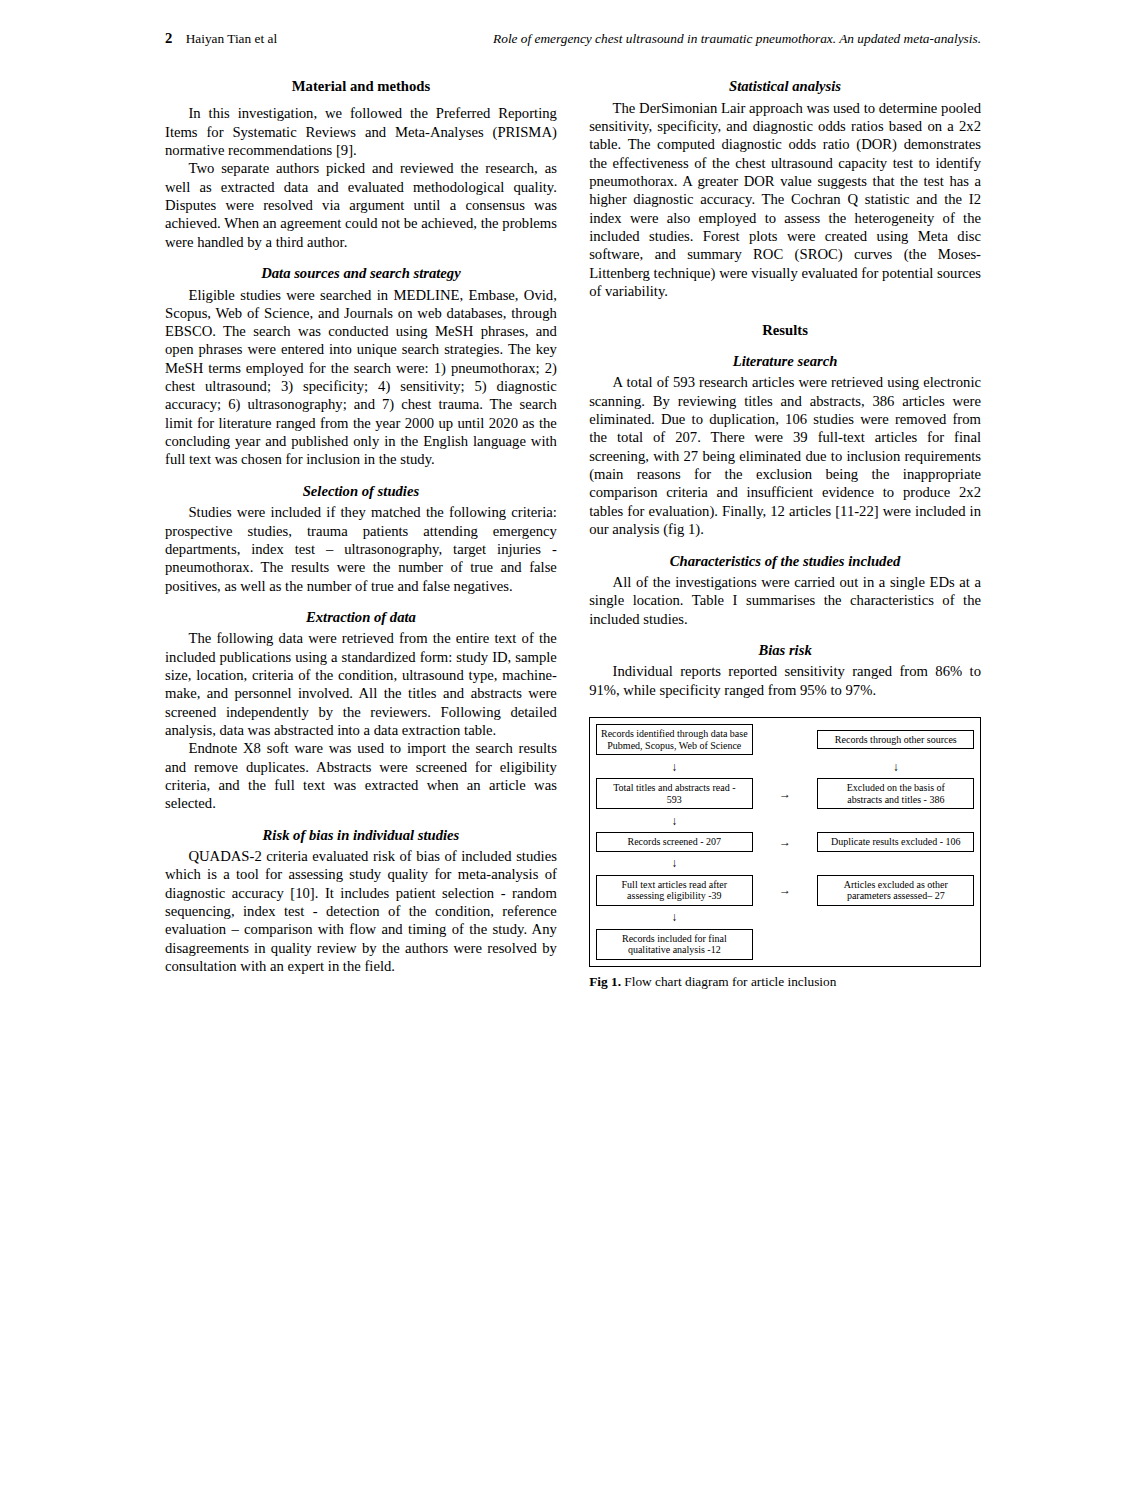2 Haiyan Tian et al Role of emergency chest ultrasound in traumatic pneumothorax. An updated meta-analysis.
Material and methods
In this investigation, we followed the Preferred Reporting Items for Systematic Reviews and Meta-Analyses (PRISMA) normative recommendations [9].
Two separate authors picked and reviewed the research, as well as extracted data and evaluated methodological quality. Disputes were resolved via argument until a consensus was achieved. When an agreement could not be achieved, the problems were handled by a third author.
Data sources and search strategy
Eligible studies were searched in MEDLINE, Embase, Ovid, Scopus, Web of Science, and Journals on web databases, through EBSCO. The search was conducted using MeSH phrases, and open phrases were entered into unique search strategies. The key MeSH terms employed for the search were: 1) pneumothorax; 2) chest ultrasound; 3) specificity; 4) sensitivity; 5) diagnostic accuracy; 6) ultrasonography; and 7) chest trauma. The search limit for literature ranged from the year 2000 up until 2020 as the concluding year and published only in the English language with full text was chosen for inclusion in the study.
Selection of studies
Studies were included if they matched the following criteria: prospective studies, trauma patients attending emergency departments, index test – ultrasonography, target injuries - pneumothorax. The results were the number of true and false positives, as well as the number of true and false negatives.
Extraction of data
The following data were retrieved from the entire text of the included publications using a standardized form: study ID, sample size, location, criteria of the condition, ultrasound type, machine-make, and personnel involved. All the titles and abstracts were screened independently by the reviewers. Following detailed analysis, data was abstracted into a data extraction table.
Endnote X8 soft ware was used to import the search results and remove duplicates. Abstracts were screened for eligibility criteria, and the full text was extracted when an article was selected.
Risk of bias in individual studies
QUADAS-2 criteria evaluated risk of bias of included studies which is a tool for assessing study quality for meta-analysis of diagnostic accuracy [10]. It includes patient selection - random sequencing, index test - detection of the condition, reference evaluation – comparison with flow and timing of the study. Any disagreements in quality review by the authors were resolved by consultation with an expert in the field.
Statistical analysis
The DerSimonian Lair approach was used to determine pooled sensitivity, specificity, and diagnostic odds ratios based on a 2x2 table. The computed diagnostic odds ratio (DOR) demonstrates the effectiveness of the chest ultrasound capacity test to identify pneumothorax. A greater DOR value suggests that the test has a higher diagnostic accuracy. The Cochran Q statistic and the I2 index were also employed to assess the heterogeneity of the included studies. Forest plots were created using Meta disc software, and summary ROC (SROC) curves (the Moses-Littenberg technique) were visually evaluated for potential sources of variability.
Results
Literature search
A total of 593 research articles were retrieved using electronic scanning. By reviewing titles and abstracts, 386 articles were eliminated. Due to duplication, 106 studies were removed from the total of 207. There were 39 full-text articles for final screening, with 27 being eliminated due to inclusion requirements (main reasons for the exclusion being the inappropriate comparison criteria and insufficient evidence to produce 2x2 tables for evaluation). Finally, 12 articles [11-22] were included in our analysis (fig 1).
Characteristics of the studies included
All of the investigations were carried out in a single EDs at a single location. Table I summarises the characteristics of the included studies.
Bias risk
Individual reports reported sensitivity ranged from 86% to 91%, while specificity ranged from 95% to 97%.
| Records identified through data base Pubmed, Scopus, Web of Science | | Records through other sources |
| ↓ | | ↓ |
| Total titles and abstracts read - 593 | → | Excluded on the basis of abstracts and titles - 386 |
| ↓ | | |
| Records screened - 207 | → | Duplicate results excluded - 106 |
| ↓ | | |
| Full text articles read after assessing eligibility -39 | → | Articles excluded as other parameters assessed– 27 |
| ↓ | | |
| Records included for final qualitative analysis -12 | | |
Fig 1. Flow chart diagram for article inclusion